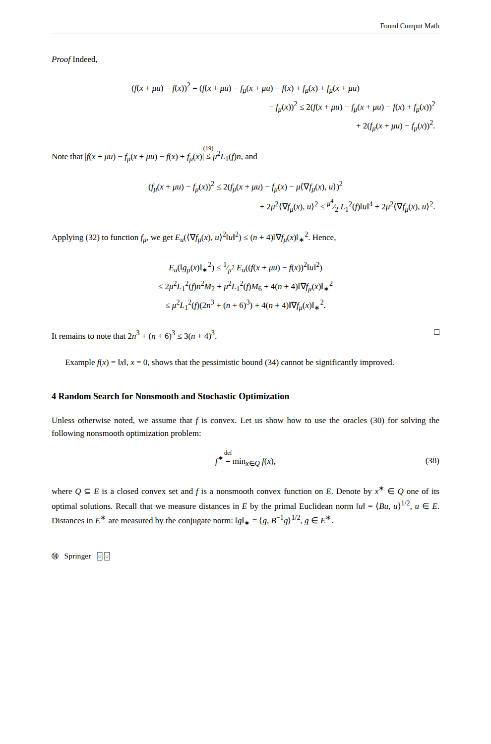Found Comput Math
Proof Indeed,
(f(x + μu) − f(x))2 = (f(x + μu) − fμ(x + μu) − f(x) + fμ(x) + fμ(x + μu) − fμ(x))2 ≤ 2(f(x + μu) − fμ(x + μu) − f(x) + fμ(x))2 + 2(fμ(x + μu) − fμ(x))2.
Note that |f(x + μu) − fμ(x + μu) − f(x) + fμ(x)| (19)≤ μ2L1(f)n, and
(fμ(x + μu) − fμ(x))2 ≤ 2(fμ(x + μu) − fμ(x) − μ⟨∇fμ(x), u⟩)2 + 2μ2⟨∇fμ(x), u⟩2 ≤ μ4⁄2 L12(f)‖u‖4 + 2μ2⟨∇fμ(x), u⟩2.
Applying (32) to function fμ, we get Eu(⟨∇fμ(x), u⟩2‖u‖2) ≤ (n + 4)‖∇fμ(x)‖∗2. Hence,
Eu(‖gμ(x)‖∗2) ≤ 1⁄μ2 Eu((f(x + μu) − f(x))2‖u‖2) ≤ 2μ2L12(f)n2M2 + μ2L12(f)M6 + 4(n + 4)‖∇fμ(x)‖∗2 ≤ μ2L12(f)(2n3 + (n + 6)3) + 4(n + 4)‖∇fμ(x)‖∗2.
It remains to note that 2n3 + (n + 6)3 ≤ 3(n + 4)3. □
Example f(x) = ‖x‖, x = 0, shows that the pessimistic bound (34) cannot be significantly improved.
4 Random Search for Nonsmooth and Stochastic Optimization
Unless otherwise noted, we assume that f is convex. Let us show how to use the oracles (30) for solving the following nonsmooth optimization problem:
f∗ def= minx∈Q f(x), (38)
where Q ⊆ E is a closed convex set and f is a nonsmooth convex function on E. Denote by x∗ ∈ Q one of its optimal solutions. Recall that we measure distances in E by the primal Euclidean norm ‖u‖ = ⟨Bu, u⟩1/2, u ∈ E. Distances in E∗ are measured by the conjugate norm: ‖g‖∗ = ⟨g, B−1g⟩1/2, g ∈ E∗.
⑭ Springer ┌─┐┌─┐ │○││○│ └─┘└─┘